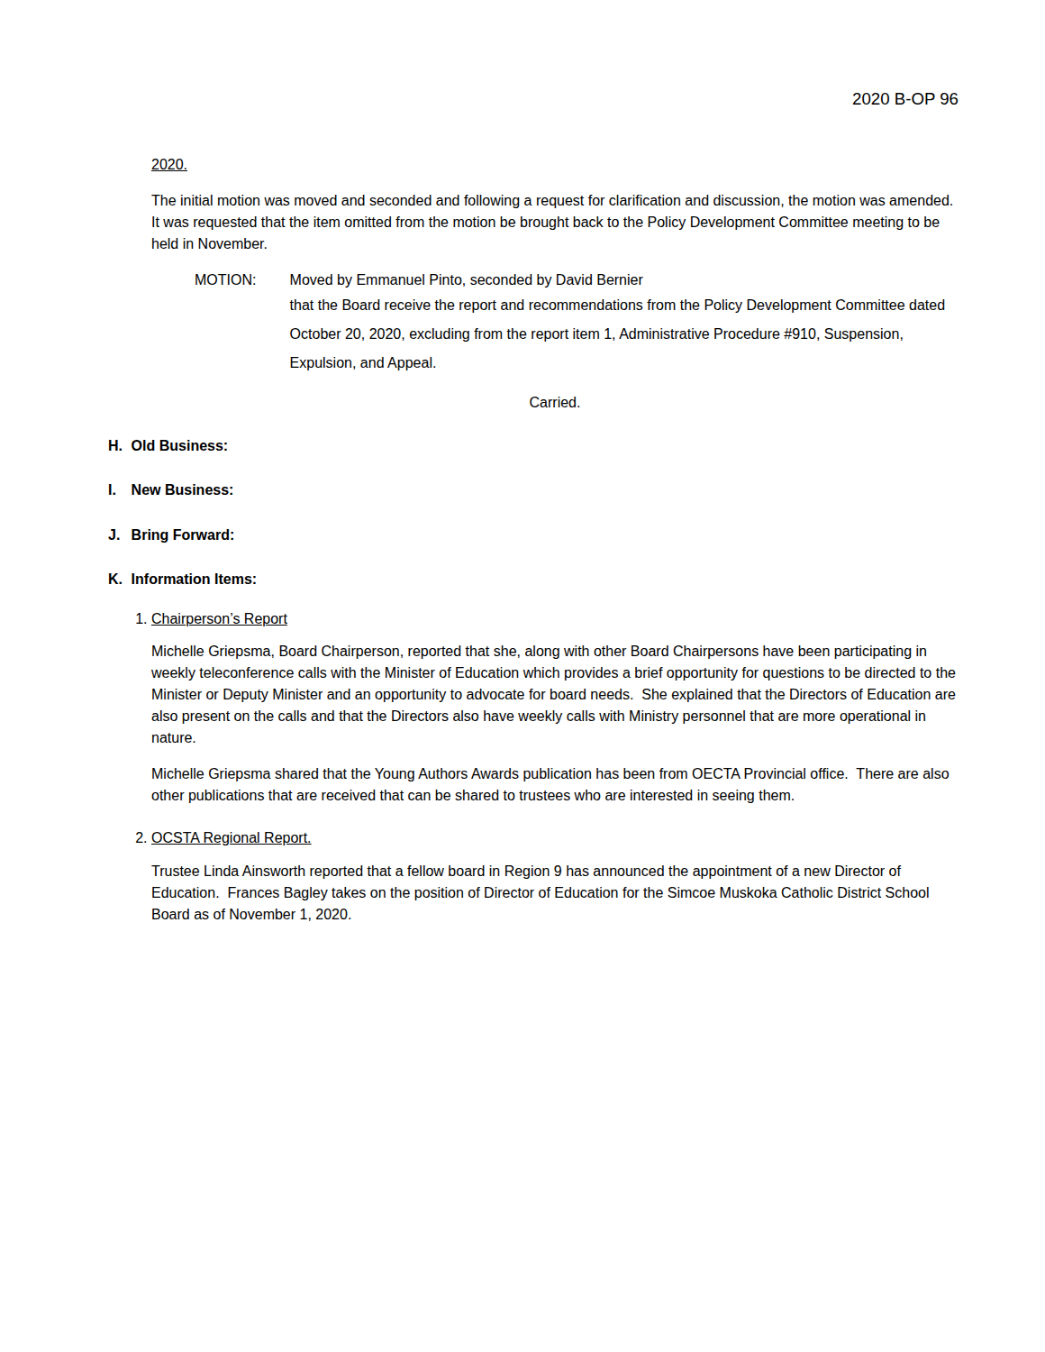2020 B-OP 96
2020.
The initial motion was moved and seconded and following a request for clarification and discussion, the motion was amended. It was requested that the item omitted from the motion be brought back to the Policy Development Committee meeting to be held in November.
| MOTION: | Moved by Emmanuel Pinto, seconded by David Bernier |
| | that the Board receive the report and recommendations from the Policy Development Committee dated October 20, 2020, excluding from the report item 1, Administrative Procedure #910, Suspension, Expulsion, and Appeal. |
Carried.
H. Old Business:
I. New Business:
J. Bring Forward:
K. Information Items:
Chairperson’s Report
Michelle Griepsma, Board Chairperson, reported that she, along with other Board Chairpersons have been participating in weekly teleconference calls with the Minister of Education which provides a brief opportunity for questions to be directed to the Minister or Deputy Minister and an opportunity to advocate for board needs. She explained that the Directors of Education are also present on the calls and that the Directors also have weekly calls with Ministry personnel that are more operational in nature.
Michelle Griepsma shared that the Young Authors Awards publication has been from OECTA Provincial office. There are also other publications that are received that can be shared to trustees who are interested in seeing them.
OCSTA Regional Report.
Trustee Linda Ainsworth reported that a fellow board in Region 9 has announced the appointment of a new Director of Education. Frances Bagley takes on the position of Director of Education for the Simcoe Muskoka Catholic District School Board as of November 1, 2020.